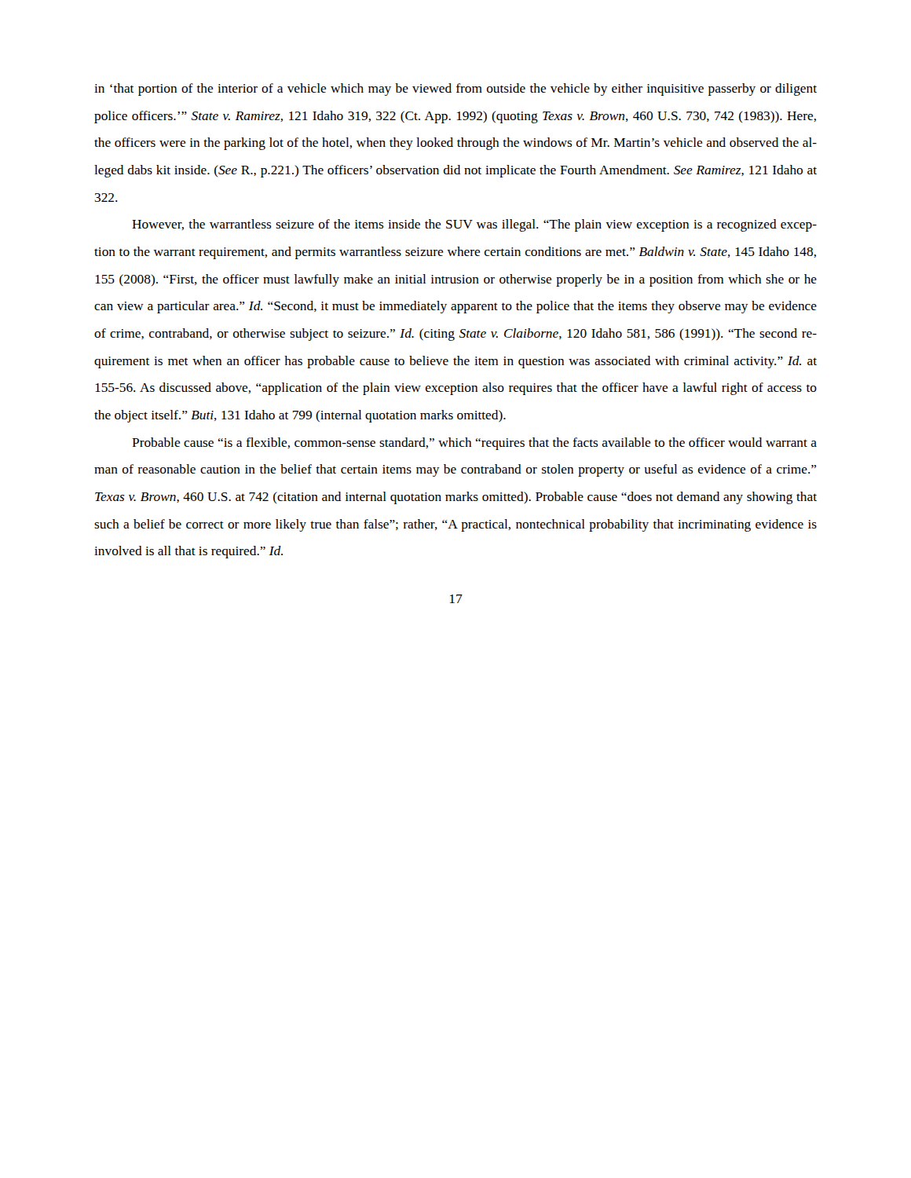in ‘that portion of the interior of a vehicle which may be viewed from outside the vehicle by either inquisitive passerby or diligent police officers.’” State v. Ramirez, 121 Idaho 319, 322 (Ct. App. 1992) (quoting Texas v. Brown, 460 U.S. 730, 742 (1983)). Here, the officers were in the parking lot of the hotel, when they looked through the windows of Mr. Martin’s vehicle and observed the alleged dabs kit inside. (See R., p.221.) The officers’ observation did not implicate the Fourth Amendment. See Ramirez, 121 Idaho at 322.
However, the warrantless seizure of the items inside the SUV was illegal. “The plain view exception is a recognized exception to the warrant requirement, and permits warrantless seizure where certain conditions are met.” Baldwin v. State, 145 Idaho 148, 155 (2008). “First, the officer must lawfully make an initial intrusion or otherwise properly be in a position from which she or he can view a particular area.” Id. “Second, it must be immediately apparent to the police that the items they observe may be evidence of crime, contraband, or otherwise subject to seizure.” Id. (citing State v. Claiborne, 120 Idaho 581, 586 (1991)). “The second requirement is met when an officer has probable cause to believe the item in question was associated with criminal activity.” Id. at 155-56. As discussed above, “application of the plain view exception also requires that the officer have a lawful right of access to the object itself.” Buti, 131 Idaho at 799 (internal quotation marks omitted).
Probable cause “is a flexible, common-sense standard,” which “requires that the facts available to the officer would warrant a man of reasonable caution in the belief that certain items may be contraband or stolen property or useful as evidence of a crime.” Texas v. Brown, 460 U.S. at 742 (citation and internal quotation marks omitted). Probable cause “does not demand any showing that such a belief be correct or more likely true than false”; rather, “A practical, nontechnical probability that incriminating evidence is involved is all that is required.” Id.
17